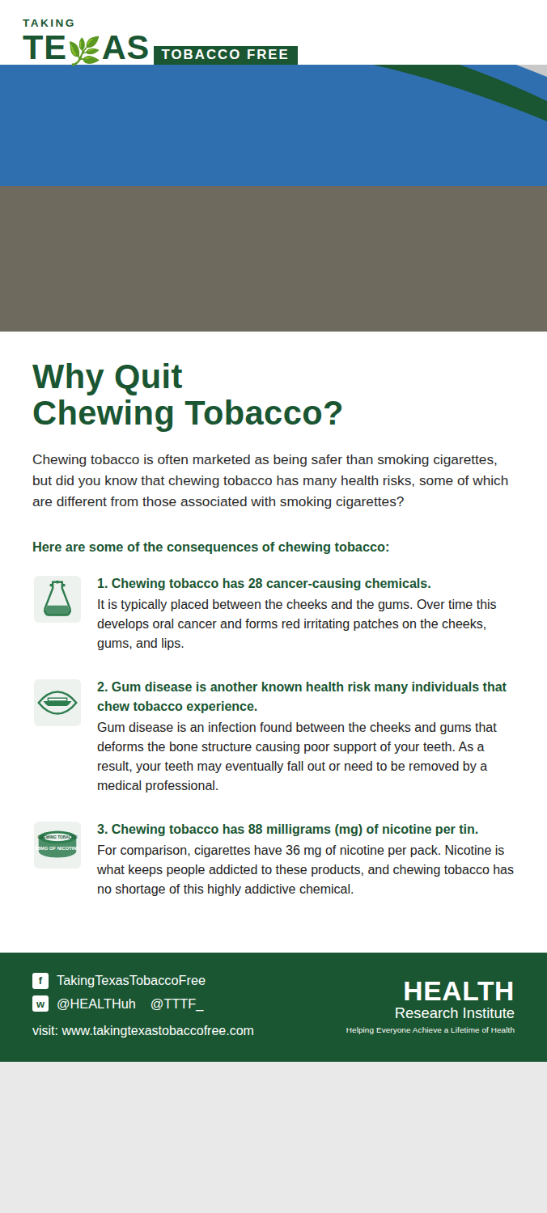Taking
TE🌿AS
Tobacco Free
Why Quit
Chewing Tobacco?
Chewing tobacco is often marketed as being safer than smoking cigarettes, but did you know that chewing tobacco has many health risks, some of which are different from those associated with smoking cigarettes?
Here are some of the consequences of chewing tobacco:
1. Chewing tobacco has 28 cancer-causing chemicals.
It is typically placed between the cheeks and the gums. Over time this develops oral cancer and forms red irritating patches on the cheeks, gums, and lips.
2. Gum disease is another known health risk many individuals that chew tobacco experience.
Gum disease is an infection found between the cheeks and gums that deforms the bone structure causing poor support of your teeth. As a result, your teeth may eventually fall out or need to be removed by a medical professional.
CHEWING TOBACCO 88MG OF NICOTINE
3. Chewing tobacco has 88 milligrams (mg) of nicotine per tin.
For comparison, cigarettes have 36 mg of nicotine per pack. Nicotine is what keeps people addicted to these products, and chewing tobacco has no shortage of this highly addictive chemical.
fTakingTexasTobaccoFree
w@HEALTHuh@TTTF_
visit: www.takingtexastobaccofree.com
HEALTH Research Institute Helping Everyone Achieve a Lifetime of Health